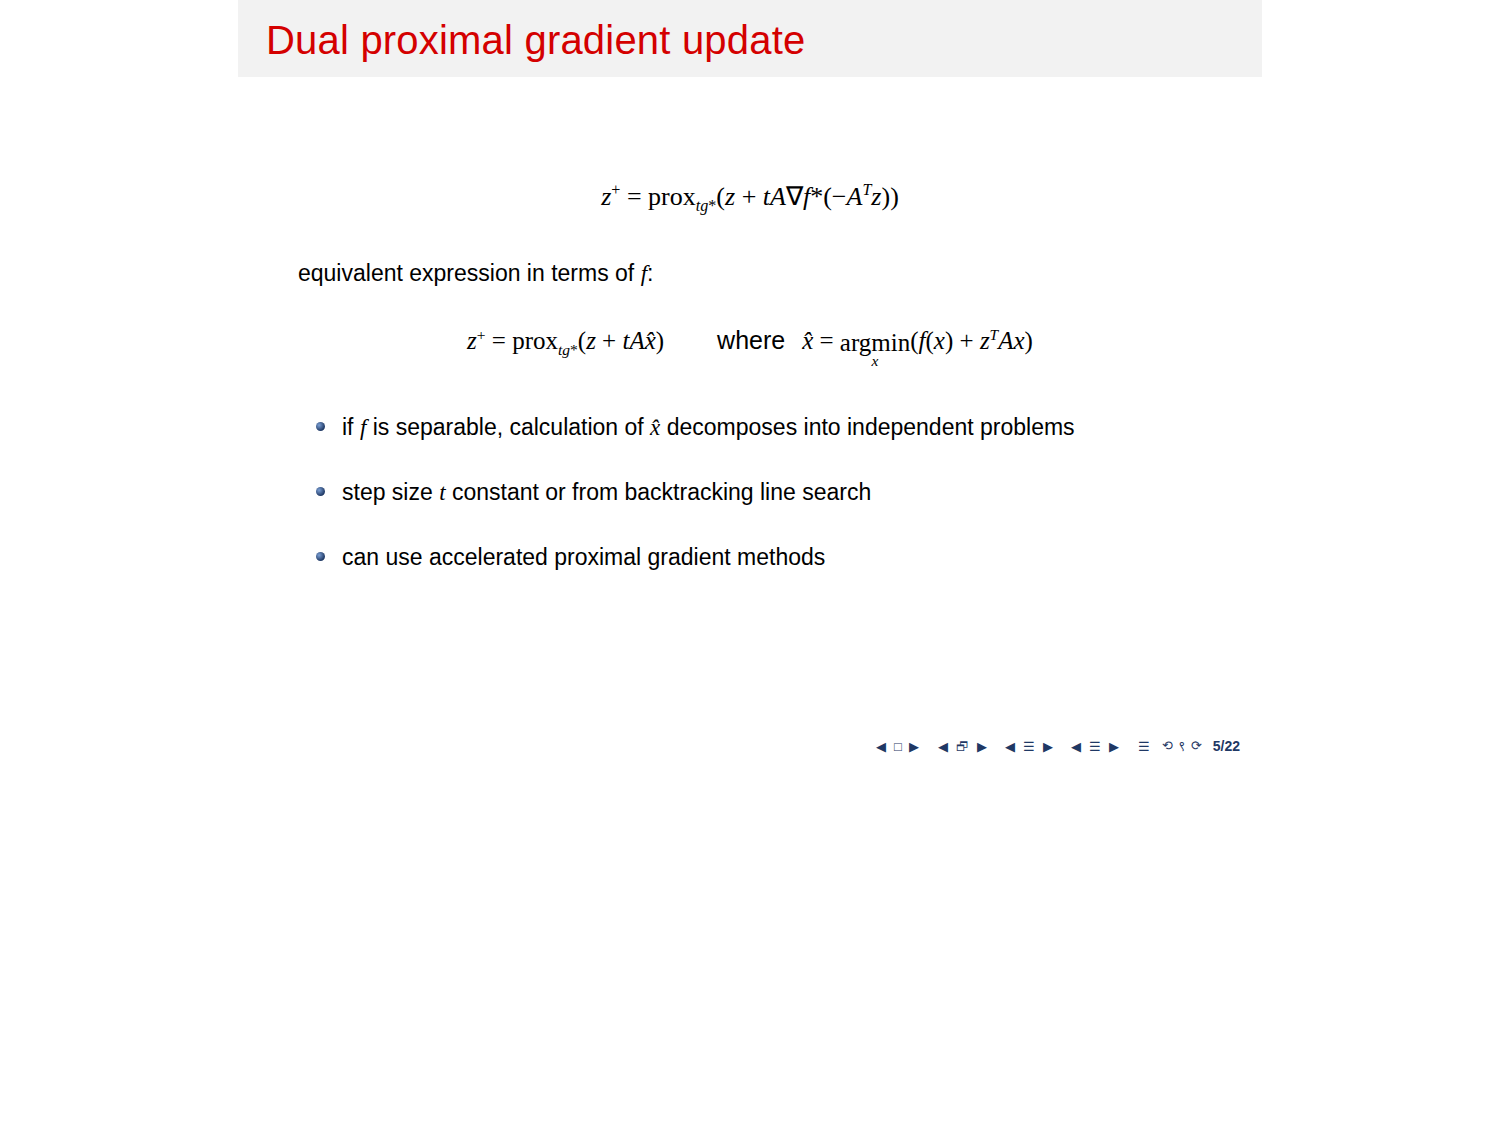Dual proximal gradient update
z+ = proxtg*(z + tA∇f*(−ATz))
equivalent expression in terms of f:
z+ = proxtg*(z + tA x̂) where x̂ = argmin x(f(x) + zTAx)
if f is separable, calculation of x̂ decomposes into independent problems
step size t constant or from backtracking line search
can use accelerated proximal gradient methods
◀ □ ▶ ◀ 🗗 ▶ ◀ ☰ ▶ ◀ ☰ ▶ ☰ ⟲ ९ ⟳ 5/22